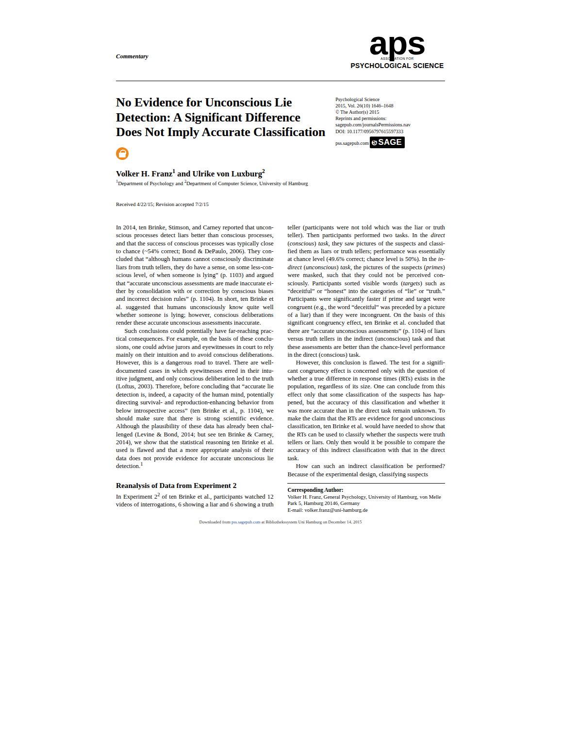Commentary
aps
ASSOCIATION FOR
PSYCHOLOGICAL SCIENCE
No Evidence for Unconscious Lie Detection: A Significant Difference Does Not Imply Accurate Classification
Psychological Science
2015, Vol. 26(10) 1646–1648
© The Author(s) 2015
Reprints and permissions:
sagepub.com/journalsPermissions.nav
DOI: 10.1177/0956797615597333
pss.sagepub.com
SSAGE
Volker H. Franz1 and Ulrike von Luxburg2
1Department of Psychology and 2Department of Computer Science, University of Hamburg
Received 4/22/15; Revision accepted 7/2/15
In 2014, ten Brinke, Stimson, and Carney reported that unconscious processes detect liars better than conscious processes, and that the success of conscious processes was typically close to chance (~54% correct; Bond & DePaulo, 2006). They concluded that “although humans cannot consciously discriminate liars from truth tellers, they do have a sense, on some less-conscious level, of when someone is lying” (p. 1103) and argued that “accurate unconscious assessments are made inaccurate either by consolidation with or correction by conscious biases and incorrect decision rules” (p. 1104). In short, ten Brinke et al. suggested that humans unconsciously know quite well whether someone is lying; however, conscious deliberations render these accurate unconscious assessments inaccurate.
Such conclusions could potentially have far-reaching practical consequences. For example, on the basis of these conclusions, one could advise jurors and eyewitnesses in court to rely mainly on their intuition and to avoid conscious deliberations. However, this is a dangerous road to travel. There are well-documented cases in which eyewitnesses erred in their intuitive judgment, and only conscious deliberation led to the truth (Loftus, 2003). Therefore, before concluding that “accurate lie detection is, indeed, a capacity of the human mind, potentially directing survival- and reproduction-enhancing behavior from below introspective access” (ten Brinke et al., p. 1104), we should make sure that there is strong scientific evidence. Although the plausibility of these data has already been challenged (Levine & Bond, 2014; but see ten Brinke & Carney, 2014), we show that the statistical reasoning ten Brinke et al. used is flawed and that a more appropriate analysis of their data does not provide evidence for accurate unconscious lie detection.1
Reanalysis of Data from Experiment 2
In Experiment 22 of ten Brinke et al., participants watched 12 videos of interrogations, 6 showing a liar and 6 showing a truth teller (participants were not told which was the liar or truth teller). Then participants performed two tasks. In the direct (conscious) task, they saw pictures of the suspects and classified them as liars or truth tellers; performance was essentially at chance level (49.6% correct; chance level is 50%). In the indirect (unconscious) task, the pictures of the suspects (primes) were masked, such that they could not be perceived consciously. Participants sorted visible words (targets) such as “deceitful” or “honest” into the categories of “lie” or “truth.” Participants were significantly faster if prime and target were congruent (e.g., the word “deceitful” was preceded by a picture of a liar) than if they were incongruent. On the basis of this significant congruency effect, ten Brinke et al. concluded that there are “accurate unconscious assessments” (p. 1104) of liars versus truth tellers in the indirect (unconscious) task and that these assessments are better than the chance-level performance in the direct (conscious) task.
However, this conclusion is flawed. The test for a significant congruency effect is concerned only with the question of whether a true difference in response times (RTs) exists in the population, regardless of its size. One can conclude from this effect only that some classification of the suspects has happened, but the accuracy of this classification and whether it was more accurate than in the direct task remain unknown. To make the claim that the RTs are evidence for good unconscious classification, ten Brinke et al. would have needed to show that the RTs can be used to classify whether the suspects were truth tellers or liars. Only then would it be possible to compare the accuracy of this indirect classification with that in the direct task.
How can such an indirect classification be performed? Because of the experimental design, classifying suspects
Corresponding Author:
Volker H. Franz, General Psychology, University of Hamburg, von Melle Park 5, Hamburg 20146, Germany
E-mail: volker.franz@uni-hamburg.de
Downloaded from pss.sagepub.com at Bibliothekssystem Uni Hamburg on December 14, 2015